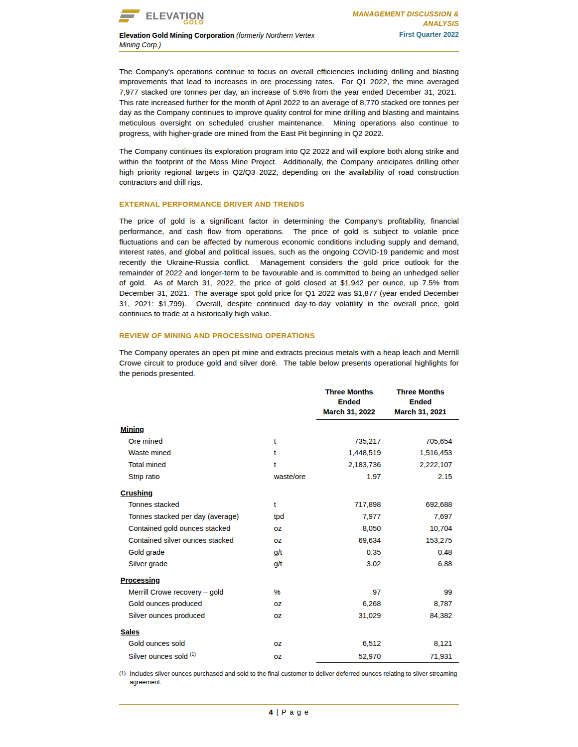ELEVATION GOLD
Elevation Gold Mining Corporation (formerly Northern Vertex Mining Corp.)
MANAGEMENT DISCUSSION & ANALYSIS
First Quarter 2022
The Company's operations continue to focus on overall efficiencies including drilling and blasting improvements that lead to increases in ore processing rates. For Q1 2022, the mine averaged 7,977 stacked ore tonnes per day, an increase of 5.6% from the year ended December 31, 2021. This rate increased further for the month of April 2022 to an average of 8,770 stacked ore tonnes per day as the Company continues to improve quality control for mine drilling and blasting and maintains meticulous oversight on scheduled crusher maintenance. Mining operations also continue to progress, with higher-grade ore mined from the East Pit beginning in Q2 2022.
The Company continues its exploration program into Q2 2022 and will explore both along strike and within the footprint of the Moss Mine Project. Additionally, the Company anticipates drilling other high priority regional targets in Q2/Q3 2022, depending on the availability of road construction contractors and drill rigs.
External Performance Driver and Trends
The price of gold is a significant factor in determining the Company's profitability, financial performance, and cash flow from operations. The price of gold is subject to volatile price fluctuations and can be affected by numerous economic conditions including supply and demand, interest rates, and global and political issues, such as the ongoing COVID-19 pandemic and most recently the Ukraine-Russia conflict. Management considers the gold price outlook for the remainder of 2022 and longer-term to be favourable and is committed to being an unhedged seller of gold. As of March 31, 2022, the price of gold closed at $1,942 per ounce, up 7.5% from December 31, 2021. The average spot gold price for Q1 2022 was $1,877 (year ended December 31, 2021: $1,799). Overall, despite continued day-to-day volatility in the overall price, gold continues to trade at a historically high value.
Review of Mining and Processing Operations
The Company operates an open pit mine and extracts precious metals with a heap leach and Merrill Crowe circuit to produce gold and silver doré. The table below presents operational highlights for the periods presented.
| | | Three Months Ended March 31, 2022 | Three Months Ended March 31, 2021 |
| --- | --- | --- | --- |
| Mining | | | |
| Ore mined | t | 735,217 | 705,654 |
| Waste mined | t | 1,448,519 | 1,516,453 |
| Total mined | t | 2,183,736 | 2,222,107 |
| Strip ratio | waste/ore | 1.97 | 2.15 |
| Crushing | | | |
| Tonnes stacked | t | 717,898 | 692,688 |
| Tonnes stacked per day (average) | tpd | 7,977 | 7,697 |
| Contained gold ounces stacked | oz | 8,050 | 10,704 |
| Contained silver ounces stacked | oz | 69,634 | 153,275 |
| Gold grade | g/t | 0.35 | 0.48 |
| Silver grade | g/t | 3.02 | 6.88 |
| Processing | | | |
| Merrill Crowe recovery – gold | % | 97 | 99 |
| Gold ounces produced | oz | 6,268 | 8,787 |
| Silver ounces produced | oz | 31,029 | 84,382 |
| Sales | | | |
| Gold ounces sold | oz | 6,512 | 8,121 |
| Silver ounces sold (1) | oz | 52,970 | 71,931 |
(1)
Includes silver ounces purchased and sold to the final customer to deliver deferred ounces relating to silver streaming agreement.
4 | P a g e